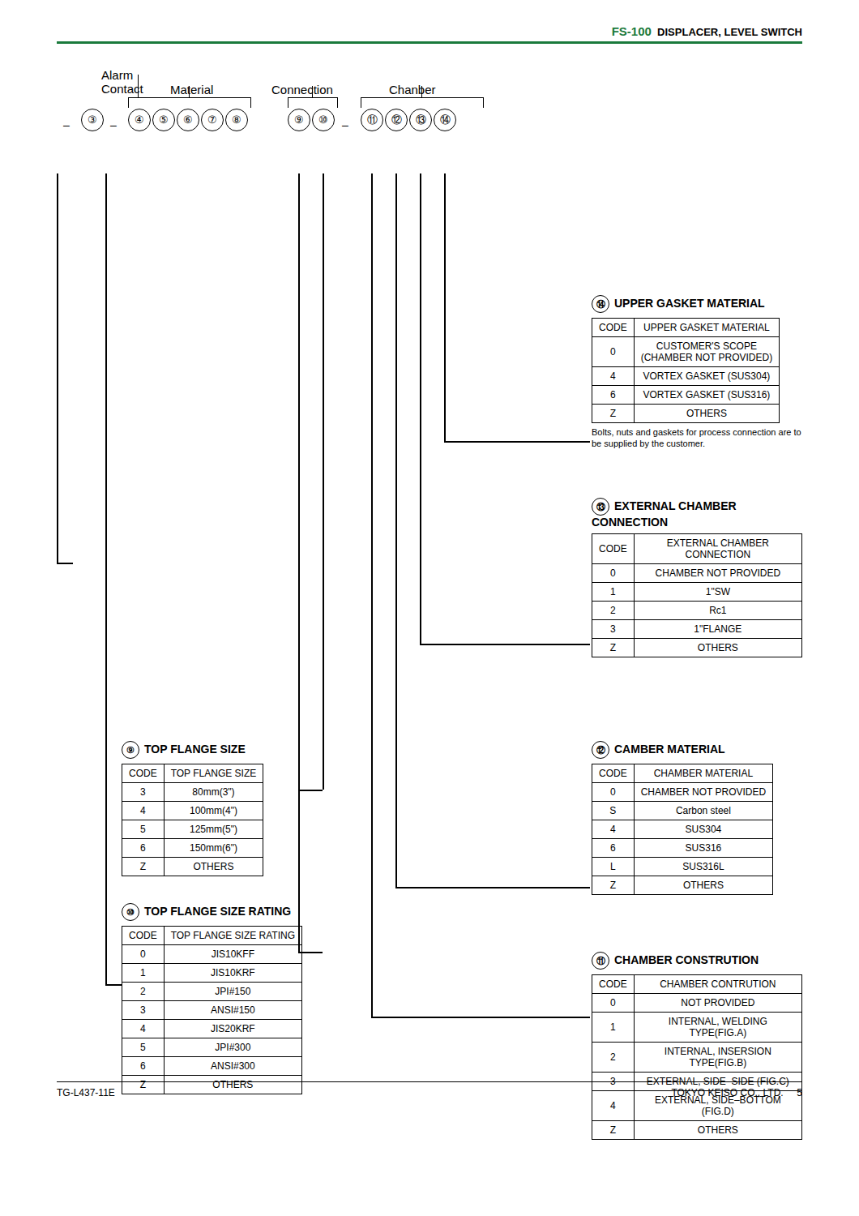FS-100 DISPLACER, LEVEL SWITCH
Alarm
Contact Material Connection Chanber
– ③ – ④ ⑤ ⑥ ⑦ ⑧ ⑨ ⑩ – ⑪ ⑫ ⑬ ⑭
⑭UPPER GASKET MATERIAL
| CODE | UPPER GASKET MATERIAL |
| --- | --- |
| 0 | CUSTOMER'S SCOPE (CHAMBER NOT PROVIDED) |
| 4 | VORTEX GASKET (SUS304) |
| 6 | VORTEX GASKET (SUS316) |
| Z | OTHERS |
Bolts, nuts and gaskets for process connection are to be supplied by the customer.
⑬EXTERNAL CHAMBER CONNECTION
| CODE | EXTERNAL CHAMBER CONNECTION |
| --- | --- |
| 0 | CHAMBER NOT PROVIDED |
| 1 | 1"SW |
| 2 | Rc1 |
| 3 | 1"FLANGE |
| Z | OTHERS |
⑫CAMBER MATERIAL
| CODE | CHAMBER MATERIAL |
| --- | --- |
| 0 | CHAMBER NOT PROVIDED |
| S | Carbon steel |
| 4 | SUS304 |
| 6 | SUS316 |
| L | SUS316L |
| Z | OTHERS |
⑪CHAMBER CONSTRUTION
| CODE | CHAMBER CONTRUTION |
| --- | --- |
| 0 | NOT PROVIDED |
| 1 | INTERNAL, WELDING TYPE(FIG.A) |
| 2 | INTERNAL, INSERSION TYPE(FIG.B) |
| 3 | EXTERNAL, SIDE–SIDE (FIG.C) |
| 4 | EXTERNAL, SIDE–BOTTOM (FIG.D) |
| Z | OTHERS |
⑨ TOP FLANGE SIZE
| CODE | TOP FLANGE SIZE |
| --- | --- |
| 3 | 80mm(3") |
| 4 | 100mm(4") |
| 5 | 125mm(5") |
| 6 | 150mm(6") |
| Z | OTHERS |
⑩TOP FLANGE SIZE RATING
| CODE | TOP FLANGE SIZE RATING |
| --- | --- |
| 0 | JIS10KFF |
| 1 | JIS10KRF |
| 2 | JPI#150 |
| 3 | ANSI#150 |
| 4 | JIS20KRF |
| 5 | JPI#300 |
| 6 | ANSI#300 |
| Z | OTHERS |
TG-L437-11E TOKYO KEISO CO., LTD. 5